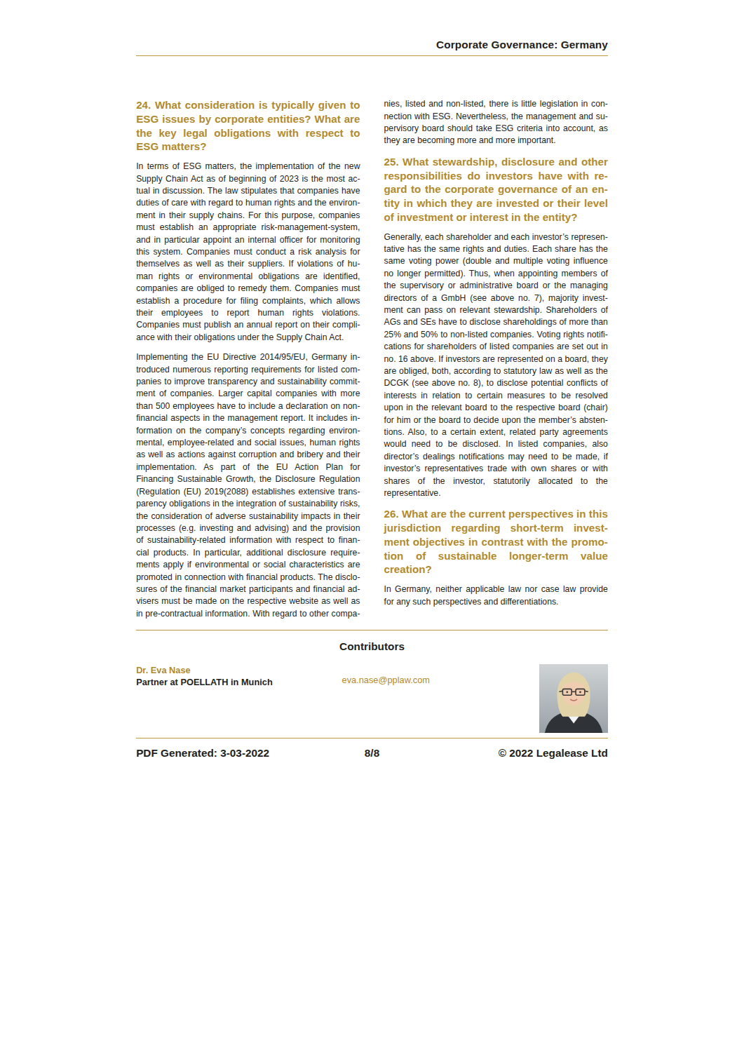Corporate Governance: Germany
24. What consideration is typically given to ESG issues by corporate entities? What are the key legal obligations with respect to ESG matters?
In terms of ESG matters, the implementation of the new Supply Chain Act as of beginning of 2023 is the most actual in discussion. The law stipulates that companies have duties of care with regard to human rights and the environment in their supply chains. For this purpose, companies must establish an appropriate risk-management-system, and in particular appoint an internal officer for monitoring this system. Companies must conduct a risk analysis for themselves as well as their suppliers. If violations of human rights or environmental obligations are identified, companies are obliged to remedy them. Companies must establish a procedure for filing complaints, which allows their employees to report human rights violations. Companies must publish an annual report on their compliance with their obligations under the Supply Chain Act.
Implementing the EU Directive 2014/95/EU, Germany introduced numerous reporting requirements for listed companies to improve transparency and sustainability commitment of companies. Larger capital companies with more than 500 employees have to include a declaration on non-financial aspects in the management report. It includes information on the company’s concepts regarding environmental, employee-related and social issues, human rights as well as actions against corruption and bribery and their implementation. As part of the EU Action Plan for Financing Sustainable Growth, the Disclosure Regulation (Regulation (EU) 2019(2088) establishes extensive transparency obligations in the integration of sustainability risks, the consideration of adverse sustainability impacts in their processes (e.g. investing and advising) and the provision of sustainability-related information with respect to financial products. In particular, additional disclosure requirements apply if environmental or social characteristics are promoted in connection with financial products. The disclosures of the financial market participants and financial advisers must be made on the respective website as well as in pre-contractual information. With regard to other companies, listed and non-listed, there is little legislation in connection with ESG. Nevertheless, the management and supervisory board should take ESG criteria into account, as they are becoming more and more important.
25. What stewardship, disclosure and other responsibilities do investors have with regard to the corporate governance of an entity in which they are invested or their level of investment or interest in the entity?
Generally, each shareholder and each investor’s representative has the same rights and duties. Each share has the same voting power (double and multiple voting influence no longer permitted). Thus, when appointing members of the supervisory or administrative board or the managing directors of a GmbH (see above no. 7), majority investment can pass on relevant stewardship. Shareholders of AGs and SEs have to disclose shareholdings of more than 25% and 50% to non-listed companies. Voting rights notifications for shareholders of listed companies are set out in no. 16 above. If investors are represented on a board, they are obliged, both, according to statutory law as well as the DCGK (see above no. 8), to disclose potential conflicts of interests in relation to certain measures to be resolved upon in the relevant board to the respective board (chair) for him or the board to decide upon the member’s abstentions. Also, to a certain extent, related party agreements would need to be disclosed. In listed companies, also director’s dealings notifications may need to be made, if investor’s representatives trade with own shares or with shares of the investor, statutorily allocated to the representative.
26. What are the current perspectives in this jurisdiction regarding short-term investment objectives in contrast with the promotion of sustainable longer-term value creation?
In Germany, neither applicable law nor case law provide for any such perspectives and differentiations.
Contributors
Dr. Eva Nase Partner at POELLATH in Munich
eva.nase@pplaw.com
PDF Generated: 3-03-2022
8/8
© 2022 Legalease Ltd